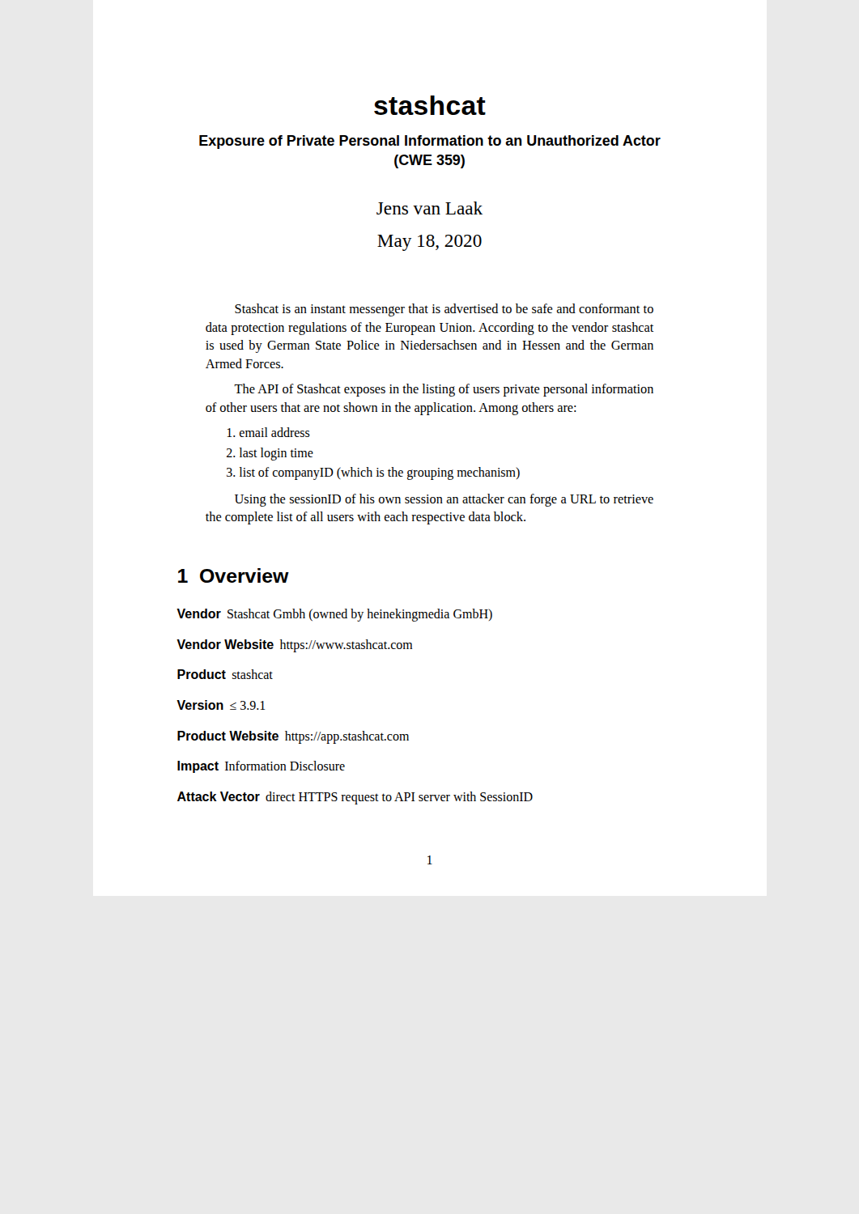stashcat
Exposure of Private Personal Information to an Unauthorized Actor
(CWE 359)
Jens van Laak
May 18, 2020
Stashcat is an instant messenger that is advertised to be safe and conformant to data protection regulations of the European Union. According to the vendor stashcat is used by German State Police in Niedersachsen and in Hessen and the German Armed Forces.
The API of Stashcat exposes in the listing of users private personal information of other users that are not shown in the application. Among others are:
email address
last login time
list of companyID (which is the grouping mechanism)
Using the sessionID of his own session an attacker can forge a URL to retrieve the complete list of all users with each respective data block.
1 Overview
Vendor
Stashcat Gmbh (owned by heinekingmedia GmbH)
Vendor Website
https://www.stashcat.com
Product
stashcat
Version
≤ 3.9.1
Product Website
https://app.stashcat.com
Impact
Information Disclosure
Attack Vector
direct HTTPS request to API server with SessionID
1